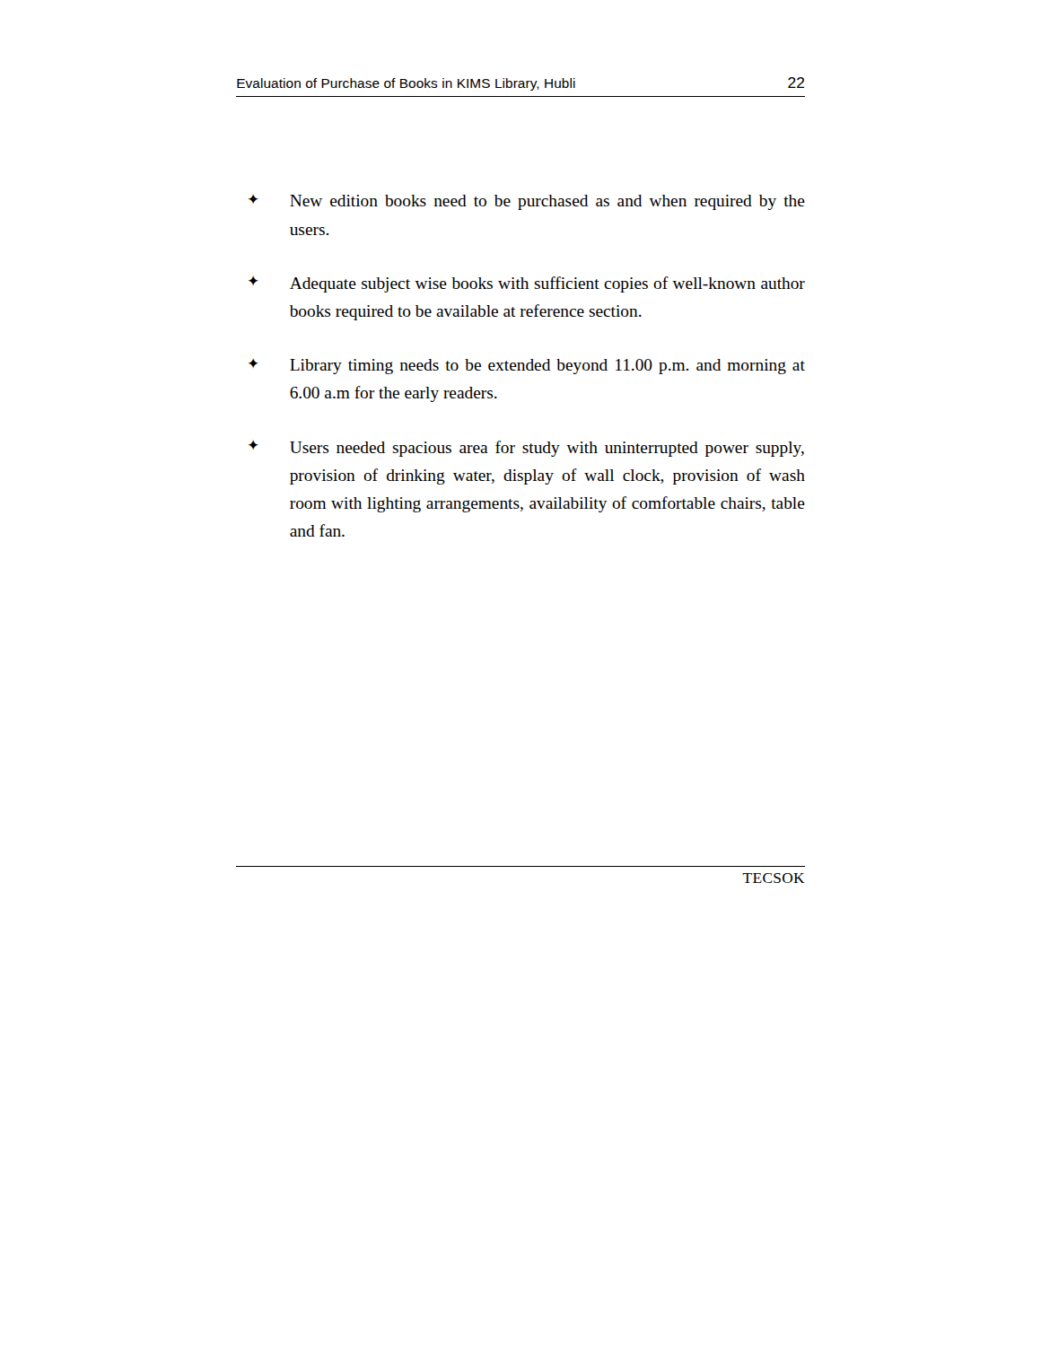Evaluation of Purchase of Books in KIMS Library, Hubli 22
New edition books need to be purchased as and when required by the users.
Adequate subject wise books with sufficient copies of well-known author books required to be available at reference section.
Library timing needs to be extended beyond 11.00 p.m. and morning at 6.00 a.m for the early readers.
Users needed spacious area for study with uninterrupted power supply, provision of drinking water, display of wall clock, provision of wash room with lighting arrangements, availability of comfortable chairs, table and fan.
TECSOK